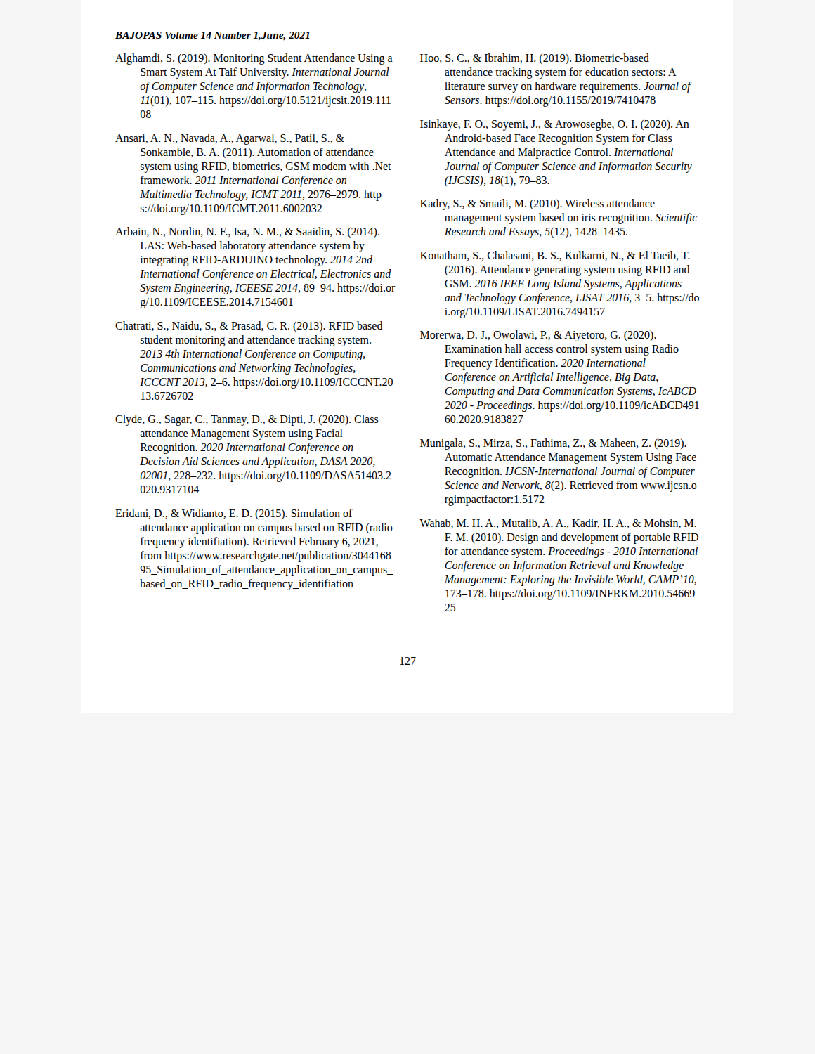BAJOPAS Volume 14 Number 1,June, 2021
Alghamdi, S. (2019). Monitoring Student Attendance Using a Smart System At Taif University. International Journal of Computer Science and Information Technology, 11(01), 107–115. https://doi.org/10.5121/ijcsit.2019.11108
Ansari, A. N., Navada, A., Agarwal, S., Patil, S., & Sonkamble, B. A. (2011). Automation of attendance system using RFID, biometrics, GSM modem with .Net framework. 2011 International Conference on Multimedia Technology, ICMT 2011, 2976–2979. https://doi.org/10.1109/ICMT.2011.6002032
Arbain, N., Nordin, N. F., Isa, N. M., & Saaidin, S. (2014). LAS: Web-based laboratory attendance system by integrating RFID-ARDUINO technology. 2014 2nd International Conference on Electrical, Electronics and System Engineering, ICEESE 2014, 89–94. https://doi.org/10.1109/ICEESE.2014.7154601
Chatrati, S., Naidu, S., & Prasad, C. R. (2013). RFID based student monitoring and attendance tracking system. 2013 4th International Conference on Computing, Communications and Networking Technologies, ICCCNT 2013, 2–6. https://doi.org/10.1109/ICCCNT.2013.6726702
Clyde, G., Sagar, C., Tanmay, D., & Dipti, J. (2020). Class attendance Management System using Facial Recognition. 2020 International Conference on Decision Aid Sciences and Application, DASA 2020, 02001, 228–232. https://doi.org/10.1109/DASA51403.2020.9317104
Eridani, D., & Widianto, E. D. (2015). Simulation of attendance application on campus based on RFID (radio frequency identifiation). Retrieved February 6, 2021, from https://www.researchgate.net/publication/304416895_Simulation_of_attendance_application_on_campus_based_on_RFID_radio_frequency_identifiation
Hoo, S. C., & Ibrahim, H. (2019). Biometric-based attendance tracking system for education sectors: A literature survey on hardware requirements. Journal of Sensors. https://doi.org/10.1155/2019/7410478
Isinkaye, F. O., Soyemi, J., & Arowosegbe, O. I. (2020). An Android-based Face Recognition System for Class Attendance and Malpractice Control. International Journal of Computer Science and Information Security (IJCSIS), 18(1), 79–83.
Kadry, S., & Smaili, M. (2010). Wireless attendance management system based on iris recognition. Scientific Research and Essays, 5(12), 1428–1435.
Konatham, S., Chalasani, B. S., Kulkarni, N., & El Taeib, T. (2016). Attendance generating system using RFID and GSM. 2016 IEEE Long Island Systems, Applications and Technology Conference, LISAT 2016, 3–5. https://doi.org/10.1109/LISAT.2016.7494157
Morerwa, D. J., Owolawi, P., & Aiyetoro, G. (2020). Examination hall access control system using Radio Frequency Identification. 2020 International Conference on Artificial Intelligence, Big Data, Computing and Data Communication Systems, IcABCD 2020 - Proceedings. https://doi.org/10.1109/icABCD49160.2020.9183827
Munigala, S., Mirza, S., Fathima, Z., & Maheen, Z. (2019). Automatic Attendance Management System Using Face Recognition. IJCSN-International Journal of Computer Science and Network, 8(2). Retrieved from www.ijcsn.orgimpactfactor:1.5172
Wahab, M. H. A., Mutalib, A. A., Kadir, H. A., & Mohsin, M. F. M. (2010). Design and development of portable RFID for attendance system. Proceedings - 2010 International Conference on Information Retrieval and Knowledge Management: Exploring the Invisible World, CAMP’10, 173–178. https://doi.org/10.1109/INFRKM.2010.5466925
127